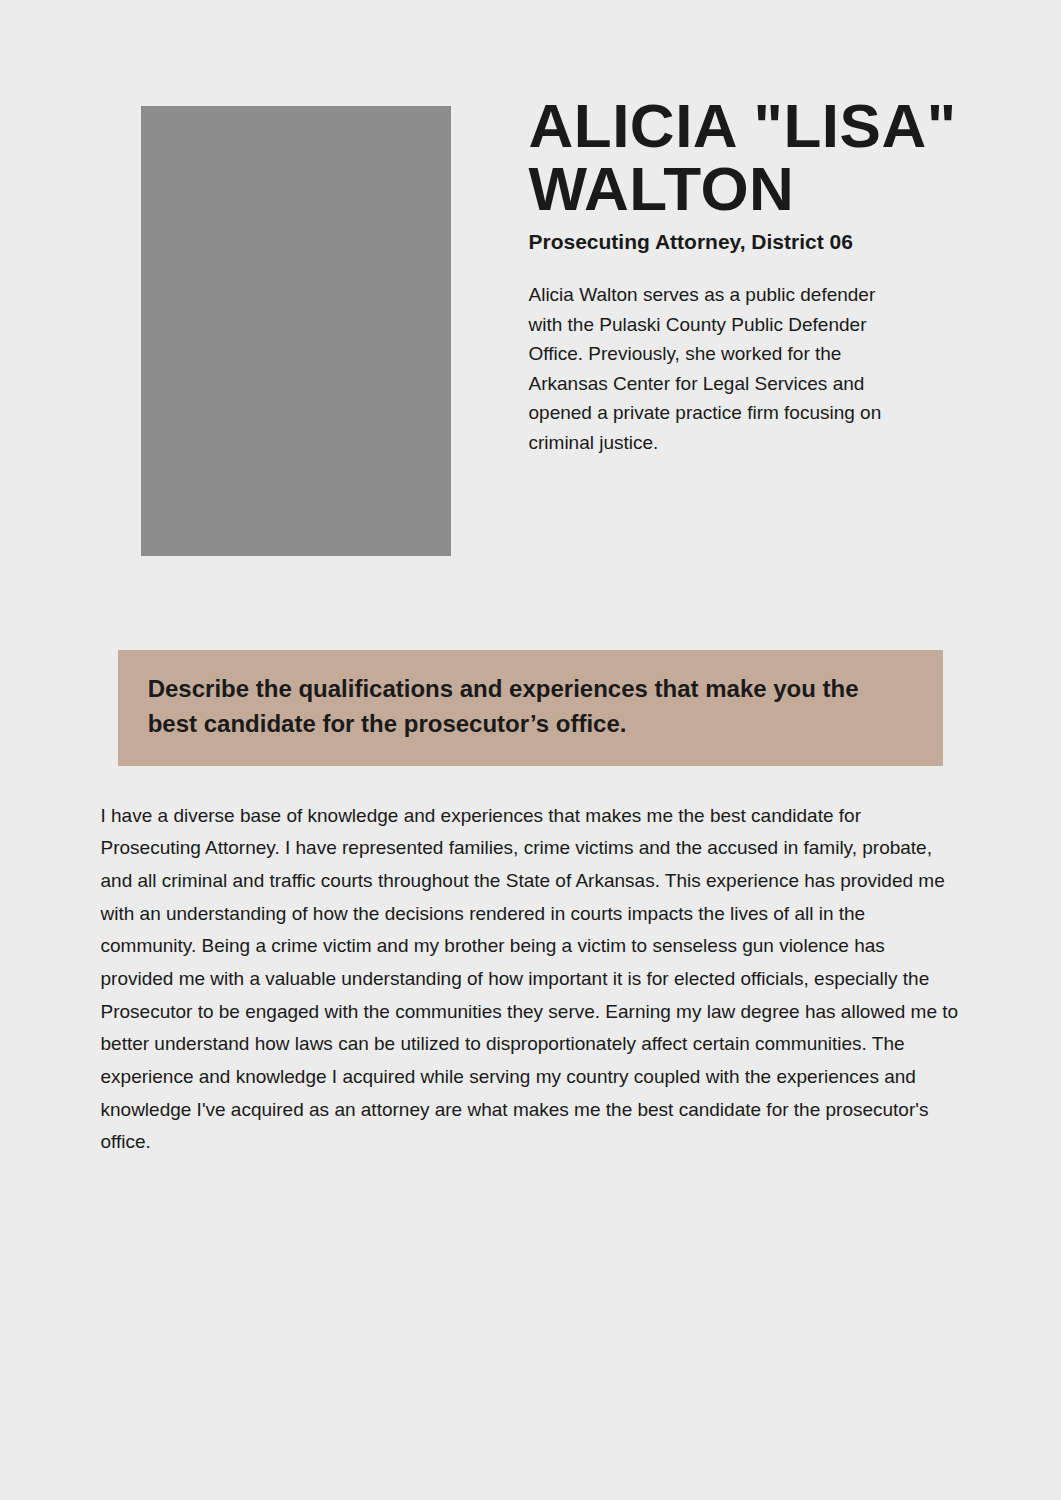Alicia "Lisa"
Walton
Prosecuting Attorney, District 06
Alicia Walton serves as a public defender with the Pulaski County Public Defender Office. Previously, she worked for the Arkansas Center for Legal Services and opened a private practice firm focusing on criminal justice.
Describe the qualifications and experiences that make you the best candidate for the prosecutor’s office.
I have a diverse base of knowledge and experiences that makes me the best candidate for Prosecuting Attorney. I have represented families, crime victims and the accused in family, probate, and all criminal and traffic courts throughout the State of Arkansas. This experience has provided me with an understanding of how the decisions rendered in courts impacts the lives of all in the community. Being a crime victim and my brother being a victim to senseless gun violence has provided me with a valuable understanding of how important it is for elected officials, especially the Prosecutor to be engaged with the communities they serve. Earning my law degree has allowed me to better understand how laws can be utilized to disproportionately affect certain communities. The experience and knowledge I acquired while serving my country coupled with the experiences and knowledge I've acquired as an attorney are what makes me the best candidate for the prosecutor's office.